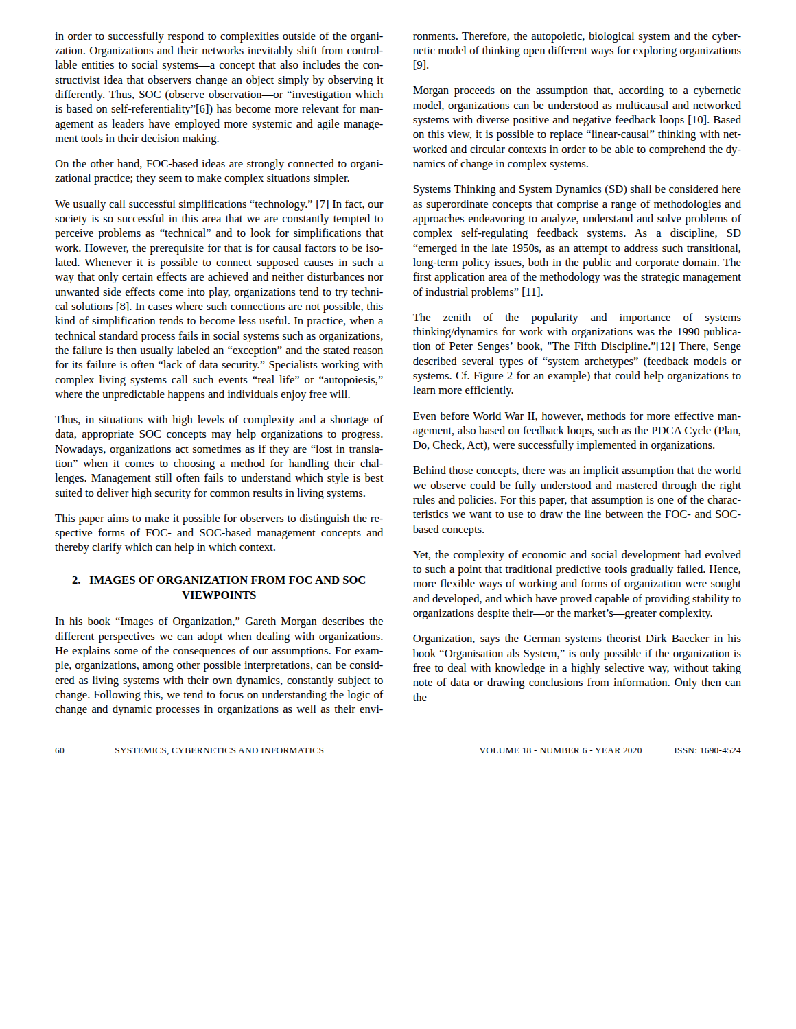in order to successfully respond to complexities outside of the organization. Organizations and their networks inevitably shift from controllable entities to social systems—a concept that also includes the constructivist idea that observers change an object simply by observing it differently. Thus, SOC (observe observation—or “investigation which is based on self-referentiality”[6]) has become more relevant for management as leaders have employed more systemic and agile management tools in their decision making.
On the other hand, FOC-based ideas are strongly connected to organizational practice; they seem to make complex situations simpler.
We usually call successful simplifications “technology.” [7] In fact, our society is so successful in this area that we are constantly tempted to perceive problems as “technical” and to look for simplifications that work. However, the prerequisite for that is for causal factors to be isolated. Whenever it is possible to connect supposed causes in such a way that only certain effects are achieved and neither disturbances nor unwanted side effects come into play, organizations tend to try technical solutions [8]. In cases where such connections are not possible, this kind of simplification tends to become less useful. In practice, when a technical standard process fails in social systems such as organizations, the failure is then usually labeled an “exception” and the stated reason for its failure is often “lack of data security.” Specialists working with complex living systems call such events “real life” or “autopoiesis,” where the unpredictable happens and individuals enjoy free will.
Thus, in situations with high levels of complexity and a shortage of data, appropriate SOC concepts may help organizations to progress. Nowadays, organizations act sometimes as if they are “lost in translation” when it comes to choosing a method for handling their challenges. Management still often fails to understand which style is best suited to deliver high security for common results in living systems.
This paper aims to make it possible for observers to distinguish the respective forms of FOC- and SOC-based management concepts and thereby clarify which can help in which context.
2. IMAGES OF ORGANIZATION FROM FOC AND SOC VIEWPOINTS
In his book “Images of Organization,” Gareth Morgan describes the different perspectives we can adopt when dealing with organizations. He explains some of the consequences of our assumptions. For example, organizations, among other possible interpretations, can be considered as living systems with their own dynamics, constantly subject to change. Following this, we tend to focus on understanding the logic of change and dynamic processes in organizations as well as their environments. Therefore, the autopoietic, biological system and the cybernetic model of thinking open different ways for exploring organizations [9].
Morgan proceeds on the assumption that, according to a cybernetic model, organizations can be understood as multicausal and networked systems with diverse positive and negative feedback loops [10]. Based on this view, it is possible to replace “linear-causal” thinking with networked and circular contexts in order to be able to comprehend the dynamics of change in complex systems.
Systems Thinking and System Dynamics (SD) shall be considered here as superordinate concepts that comprise a range of methodologies and approaches endeavoring to analyze, understand and solve problems of complex self-regulating feedback systems. As a discipline, SD “emerged in the late 1950s, as an attempt to address such transitional, long-term policy issues, both in the public and corporate domain. The first application area of the methodology was the strategic management of industrial problems” [11].
The zenith of the popularity and importance of systems thinking/dynamics for work with organizations was the 1990 publication of Peter Senges’ book, "The Fifth Discipline.”[12] There, Senge described several types of “system archetypes” (feedback models or systems. Cf. Figure 2 for an example) that could help organizations to learn more efficiently.
Even before World War II, however, methods for more effective management, also based on feedback loops, such as the PDCA Cycle (Plan, Do, Check, Act), were successfully implemented in organizations.
Behind those concepts, there was an implicit assumption that the world we observe could be fully understood and mastered through the right rules and policies. For this paper, that assumption is one of the characteristics we want to use to draw the line between the FOC- and SOC-based concepts.
Yet, the complexity of economic and social development had evolved to such a point that traditional predictive tools gradually failed. Hence, more flexible ways of working and forms of organization were sought and developed, and which have proved capable of providing stability to organizations despite their—or the market’s—greater complexity.
Organization, says the German systems theorist Dirk Baecker in his book “Organisation als System,” is only possible if the organization is free to deal with knowledge in a highly selective way, without taking note of data or drawing conclusions from information. Only then can the
60 SYSTEMICS, CYBERNETICS AND INFORMATICS VOLUME 18 - NUMBER 6 - YEAR 2020 ISSN: 1690-4524